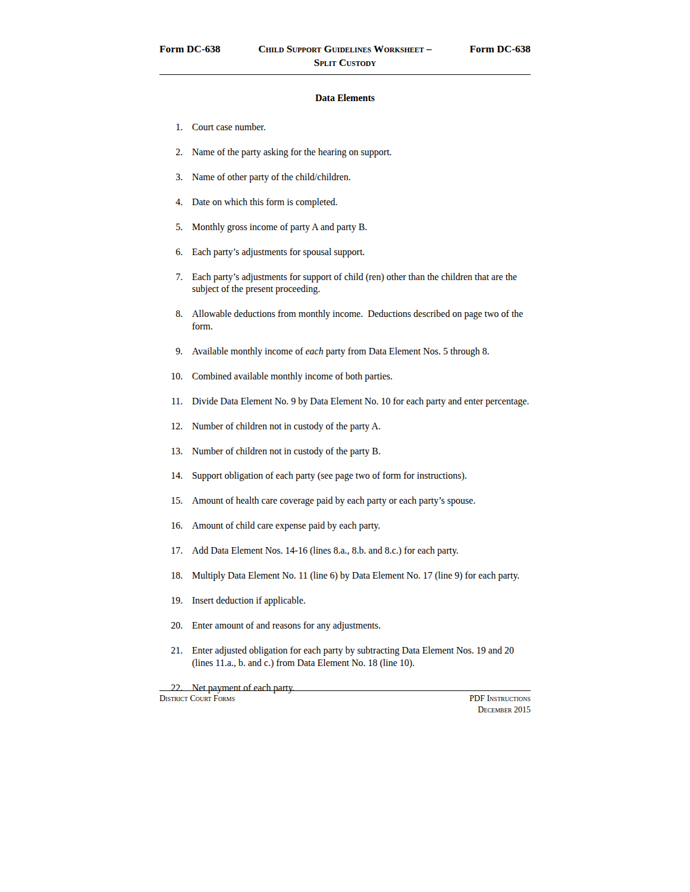Form DC-638
Child Support Guidelines Worksheet – Split Custody
Form DC-638
Data Elements
Court case number.
Name of the party asking for the hearing on support.
Name of other party of the child/children.
Date on which this form is completed.
Monthly gross income of party A and party B.
Each party’s adjustments for spousal support.
Each party’s adjustments for support of child (ren) other than the children that are the subject of the present proceeding.
Allowable deductions from monthly income. Deductions described on page two of the form.
Available monthly income of each party from Data Element Nos. 5 through 8.
Combined available monthly income of both parties.
Divide Data Element No. 9 by Data Element No. 10 for each party and enter percentage.
Number of children not in custody of the party A.
Number of children not in custody of the party B.
Support obligation of each party (see page two of form for instructions).
Amount of health care coverage paid by each party or each party’s spouse.
Amount of child care expense paid by each party.
Add Data Element Nos. 14-16 (lines 8.a., 8.b. and 8.c.) for each party.
Multiply Data Element No. 11 (line 6) by Data Element No. 17 (line 9) for each party.
Insert deduction if applicable.
Enter amount of and reasons for any adjustments.
Enter adjusted obligation for each party by subtracting Data Element Nos. 19 and 20 (lines 11.a., b. and c.) from Data Element No. 18 (line 10).
Net payment of each party.
District Court Forms
PDF Instructions
December 2015